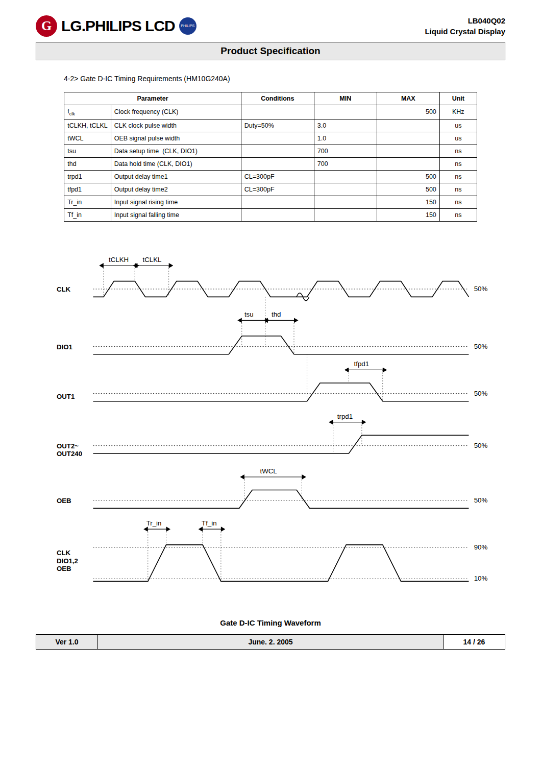G
LG.PHILIPS LCD
PHILIPS
LB040Q02
Liquid Crystal Display
Product Specification
4-2> Gate D-IC Timing Requirements (HM10G240A)
| Parameter | Conditions | MIN | MAX | Unit |
| --- | --- | --- | --- | --- |
| f clk | Clock frequency (CLK) | | | 500 | KHz |
| tCLKH, tCLKL | CLK clock pulse width | Duty=50% | 3.0 | | us |
| tWCL | OEB signal pulse width | | 1.0 | | us |
| tsu | Data setup time (CLK, DIO1) | | 700 | | ns |
| thd | Data hold time (CLK, DIO1) | | 700 | | ns |
| trpd1 | Output delay time1 | CL=300pF | | 500 | ns |
| tfpd1 | Output delay time2 | CL=300pF | | 500 | ns |
| Tr_in | Input signal rising time | | | 150 | ns |
| Tf_in | Input signal falling time | | | 150 | ns |
CLK 50% tCLKH tCLKL DIO1 50% tsu thd OUT1 50% tfpd1 OUT2~ OUT240 50% trpd1 OEB 50% tWCL CLK DIO1,2 OEB 90% 10% Tr_in Tf_in
Gate D-IC Timing Waveform
Ver 1.0
June. 2. 2005
14 / 26